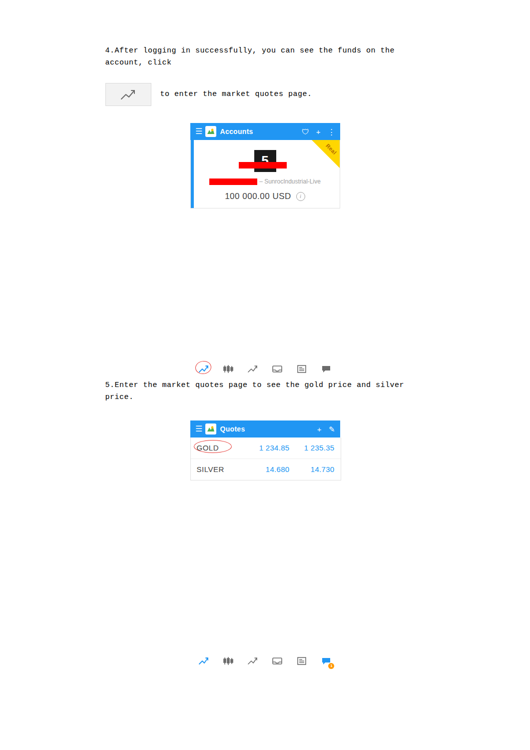4.After logging in successfully, you can see the funds on the account, click
to enter the market quotes page.
☰ Accounts 🛡 + ⋮
Real
5
– SunrocIndustrial-Live
100 000.00 USD i
5.Enter the market quotes page to see the gold price and silver price.
☰ Quotes + ✎
GOLD 1 234.85 1 235.35
SILVER 14.680 14.730
1